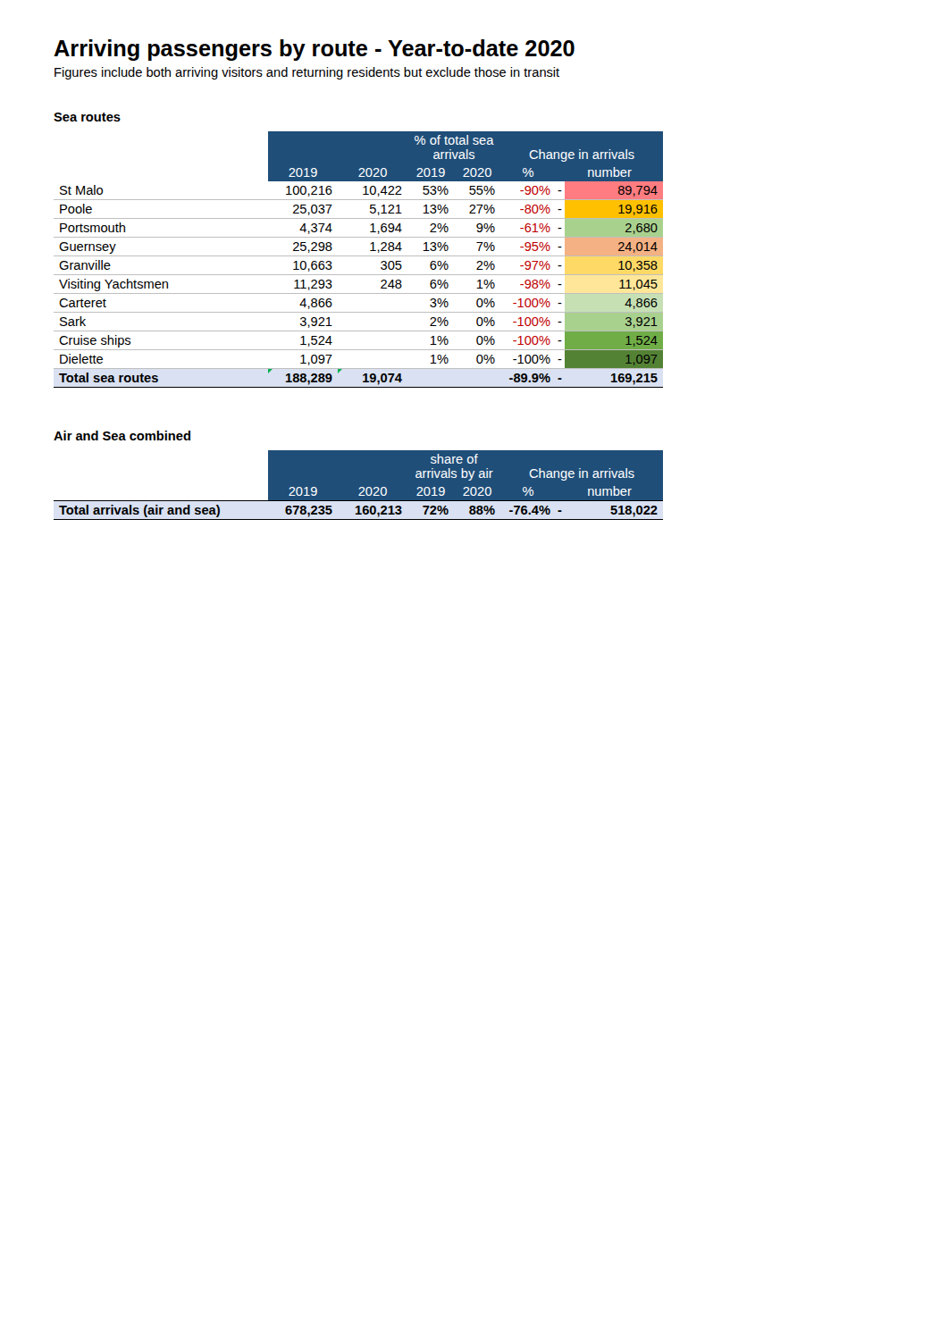Arriving passengers by route - Year-to-date 2020
Figures include both arriving visitors and returning residents but exclude those in transit
Sea routes
| | | % of total sea arrivals | Change in arrivals |
| | 2019 | 2020 | 2019 | 2020 | % | number |
| St Malo | 100,216 | 10,422 | 53% | 55% | -90% | - | 89,794 |
| Poole | 25,037 | 5,121 | 13% | 27% | -80% | - | 19,916 |
| Portsmouth | 4,374 | 1,694 | 2% | 9% | -61% | - | 2,680 |
| Guernsey | 25,298 | 1,284 | 13% | 7% | -95% | - | 24,014 |
| Granville | 10,663 | 305 | 6% | 2% | -97% | - | 10,358 |
| Visiting Yachtsmen | 11,293 | 248 | 6% | 1% | -98% | - | 11,045 |
| Carteret | 4,866 | | 3% | 0% | -100% | - | 4,866 |
| Sark | 3,921 | | 2% | 0% | -100% | - | 3,921 |
| Cruise ships | 1,524 | | 1% | 0% | -100% | - | 1,524 |
| Dielette | 1,097 | | 1% | 0% | -100% | - | 1,097 |
| Total sea routes | 188,289 | 19,074 | | | -89.9% | - | 169,215 |
Air and Sea combined
| | | share of arrivals by air | Change in arrivals |
| | 2019 | 2020 | 2019 | 2020 | % | number |
| Total arrivals (air and sea) | 678,235 | 160,213 | 72% | 88% | -76.4% | - | 518,022 |